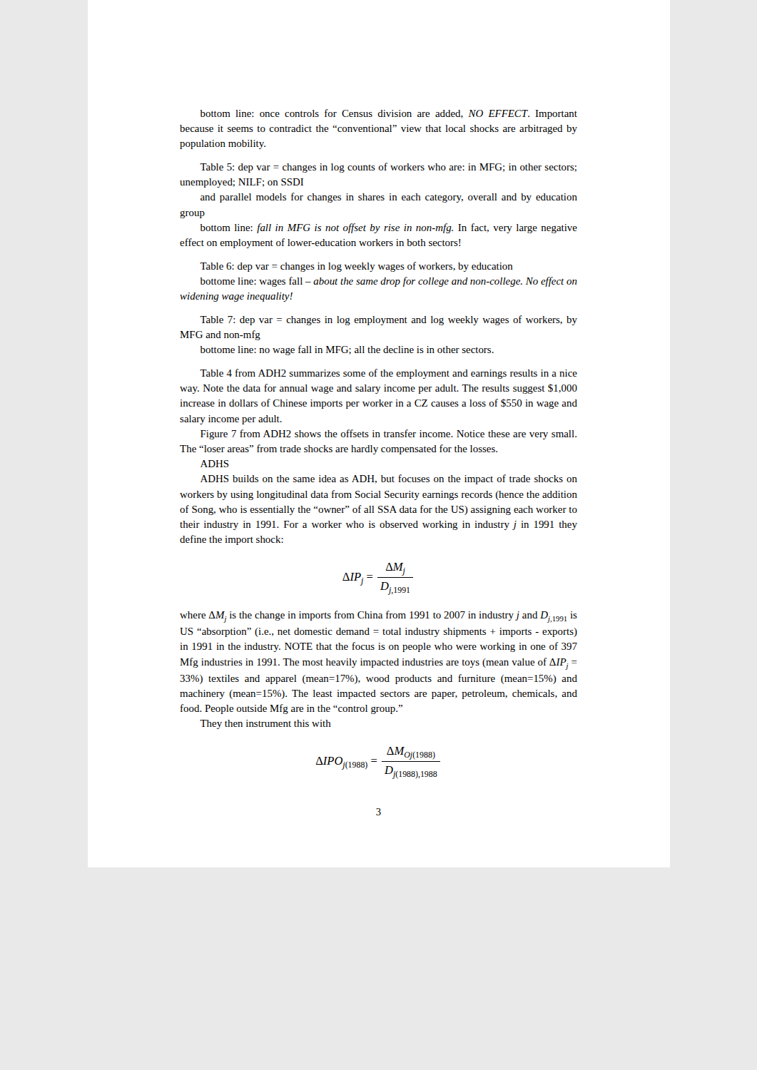bottom line: once controls for Census division are added, NO EFFECT. Important because it seems to contradict the “conventional” view that local shocks are arbitraged by population mobility.
Table 5: dep var = changes in log counts of workers who are: in MFG; in other sectors; unemployed; NILF; on SSDI
and parallel models for changes in shares in each category, overall and by education group
bottom line: fall in MFG is not offset by rise in non-mfg. In fact, very large negative effect on employment of lower-education workers in both sectors!
Table 6: dep var = changes in log weekly wages of workers, by education
bottome line: wages fall – about the same drop for college and non-college. No effect on widening wage inequality!
Table 7: dep var = changes in log employment and log weekly wages of workers, by MFG and non-mfg
bottome line: no wage fall in MFG; all the decline is in other sectors.
Table 4 from ADH2 summarizes some of the employment and earnings results in a nice way. Note the data for annual wage and salary income per adult. The results suggest $1,000 increase in dollars of Chinese imports per worker in a CZ causes a loss of $550 in wage and salary income per adult.
Figure 7 from ADH2 shows the offsets in transfer income. Notice these are very small. The “loser areas” from trade shocks are hardly compensated for the losses.
ADHS
ADHS builds on the same idea as ADH, but focuses on the impact of trade shocks on workers by using longitudinal data from Social Security earnings records (hence the addition of Song, who is essentially the “owner” of all SSA data for the US) assigning each worker to their industry in 1991. For a worker who is observed working in industry j in 1991 they define the import shock:
ΔIPj = ΔMj Dj,1991
where ΔMj is the change in imports from China from 1991 to 2007 in industry j and Dj,1991 is US “absorption” (i.e., net domestic demand = total industry shipments + imports - exports) in 1991 in the industry. NOTE that the focus is on people who were working in one of 397 Mfg industries in 1991. The most heavily impacted industries are toys (mean value of ΔIPj = 33%) textiles and apparel (mean=17%), wood products and furniture (mean=15%) and machinery (mean=15%). The least impacted sectors are paper, petroleum, chemicals, and food. People outside Mfg are in the “control group.”
They then instrument this with
ΔIPOj(1988) = ΔMOj(1988) Dj(1988),1988
3